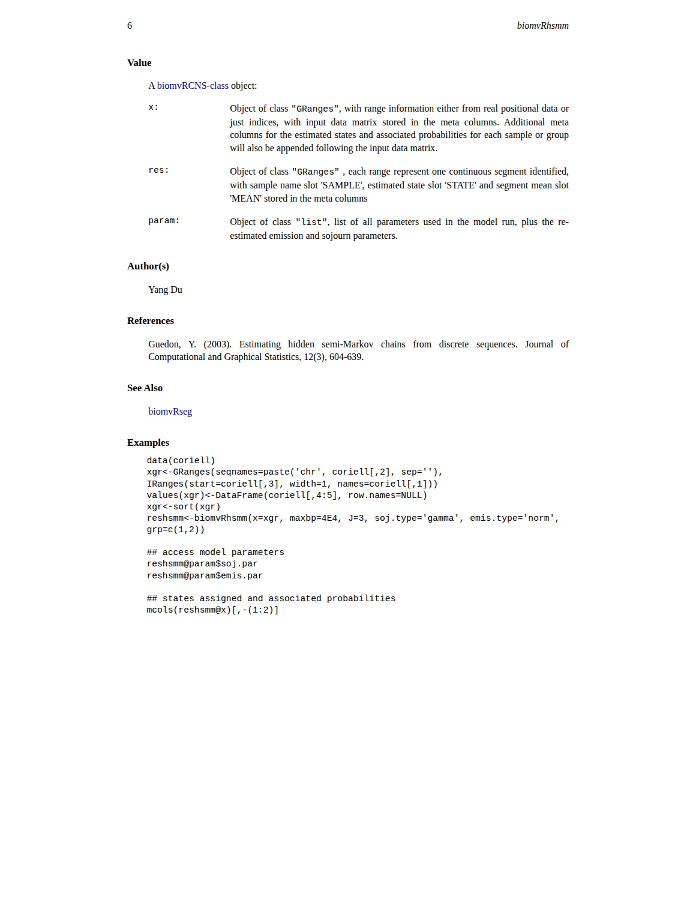6 biomvRhsmm
Value
A biomvRCNS-class object:
x:
Object of class "GRanges", with range information either from real positional data or just indices, with input data matrix stored in the meta columns. Additional meta columns for the estimated states and associated probabilities for each sample or group will also be appended following the input data matrix.
res:
Object of class "GRanges" , each range represent one continuous segment identified, with sample name slot 'SAMPLE', estimated state slot 'STATE' and segment mean slot 'MEAN' stored in the meta columns
param:
Object of class "list", list of all parameters used in the model run, plus the re-estimated emission and sojourn parameters.
Author(s)
Yang Du
References
Guedon, Y. (2003). Estimating hidden semi-Markov chains from discrete sequences. Journal of Computational and Graphical Statistics, 12(3), 604-639.
See Also
biomvRseg
Examples
data(coriell)
xgr<-GRanges(seqnames=paste('chr', coriell[,2], sep=''), IRanges(start=coriell[,3], width=1, names=coriell[,1]))
values(xgr)<-DataFrame(coriell[,4:5], row.names=NULL)
xgr<-sort(xgr)
reshsmm<-biomvRhsmm(x=xgr, maxbp=4E4, J=3, soj.type='gamma', emis.type='norm', grp=c(1,2))

## access model parameters
reshsmm@param$soj.par
reshsmm@param$emis.par

## states assigned and associated probabilities
mcols(reshsmm@x)[,-(1:2)]